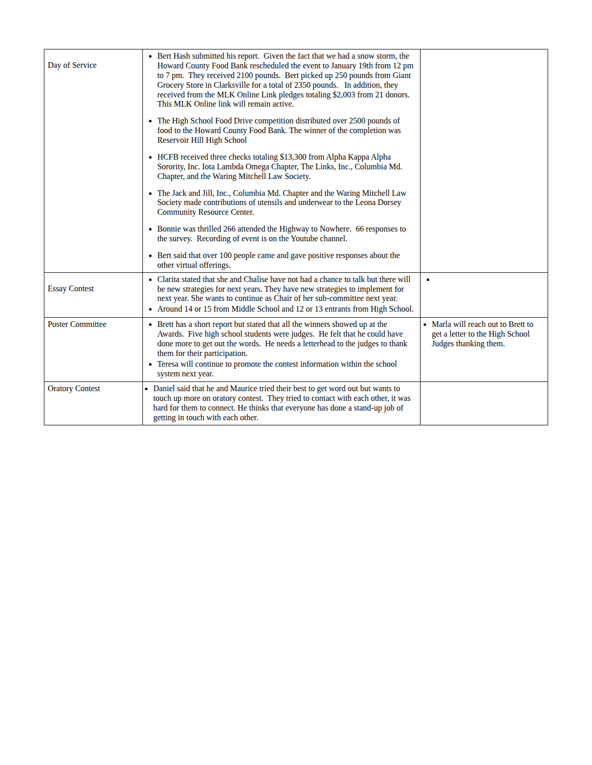| Day of Service | Bert Hash submitted his report. Given the fact that we had a snow storm, the Howard County Food Bank rescheduled the event to January 19th from 12 pm to 7 pm. They received 2100 pounds. Bert picked up 250 pounds from Giant Grocery Store in Clarksville for a total of 2350 pounds. In addition, they received from the MLK Online Link pledges totaling $2,003 from 21 donors. This MLK Online link will remain active. The High School Food Drive competition distributed over 2500 pounds of food to the Howard County Food Bank. The winner of the completion was Reservoir Hill High School HCFB received three checks totaling $13,300 from Alpha Kappa Alpha Sorority, Inc. Iota Lambda Omega Chapter, The Links, Inc., Columbia Md. Chapter, and the Waring Mitchell Law Society. The Jack and Jill, Inc., Columbia Md. Chapter and the Waring Mitchell Law Society made contributions of utensils and underwear to the Leona Dorsey Community Resource Center. Bonnie was thrilled 266 attended the Highway to Nowhere. 66 responses to the survey. Recording of event is on the Youtube channel. Bert said that over 100 people came and gave positive responses about the other virtual offerings. | |
| Essay Contest | Clarita stated that she and Chalise have not had a chance to talk but there will be new strategies for next years. They have new strategies to implement for next year. She wants to continue as Chair of her sub-committee next year. Around 14 or 15 from Middle School and 12 or 13 entrants from High School. | |
| Poster Committee | Brett has a short report but stated that all the winners showed up at the Awards. Five high school students were judges. He felt that he could have done more to get out the words. He needs a letterhead to the judges to thank them for their participation. Teresa will continue to promote the contest information within the school system next year. | Marla will reach out to Brett to get a letter to the High School Judges thanking them. |
| Oratory Contest | Daniel said that he and Maurice tried their best to get word out but wants to touch up more on oratory contest. They tried to contact with each other, it was hard for them to connect. He thinks that everyone has done a stand-up job of getting in touch with each other. | |